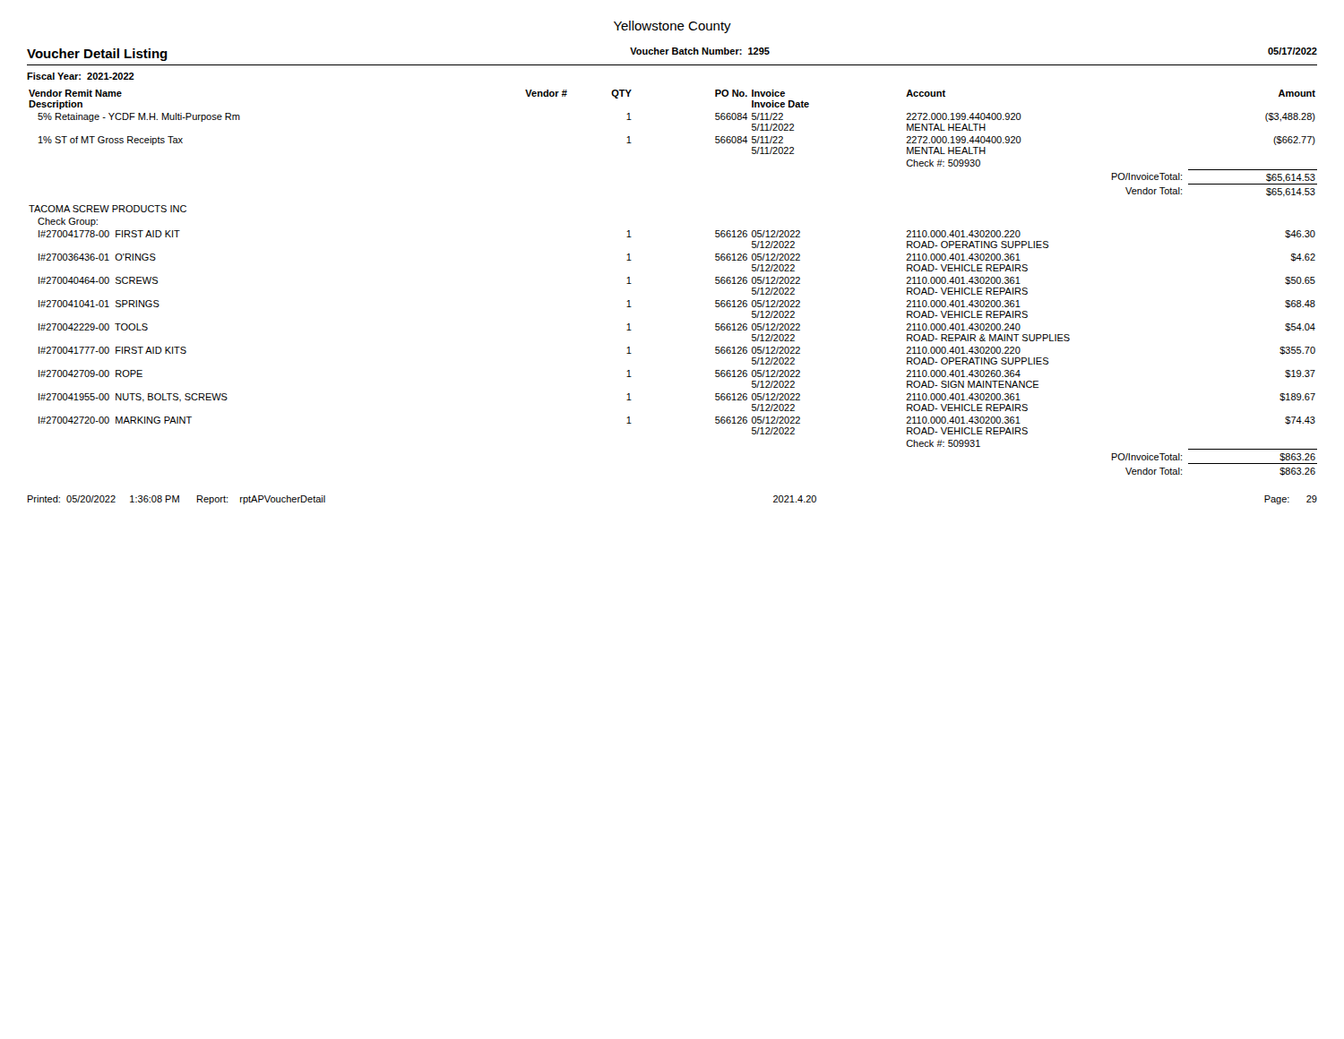Yellowstone County
Voucher Detail Listing
Voucher Batch Number: 1295
05/17/2022
Fiscal Year: 2021-2022
| Vendor Remit Name Description | Vendor # | QTY | PO No. | Invoice Invoice Date | Account | Amount |
| --- | --- | --- | --- | --- | --- | --- |
| 5% Retainage - YCDF M.H. Multi-Purpose Rm | | 1 | 566084 | 5/11/22 5/11/2022 | 2272.000.199.440400.920 MENTAL HEALTH | ($3,488.28) |
| 1% ST of MT Gross Receipts Tax | | 1 | 566084 | 5/11/22 5/11/2022 | 2272.000.199.440400.920 MENTAL HEALTH | ($662.77) |
| | Check #: 509930 | |
| | PO/InvoiceTotal: | $65,614.53 |
| | Vendor Total: | $65,614.53 |
| TACOMA SCREW PRODUCTS INC | |
| Check Group: | |
| I#270041778-00 FIRST AID KIT | | 1 | 566126 | 05/12/2022 5/12/2022 | 2110.000.401.430200.220 ROAD- OPERATING SUPPLIES | $46.30 |
| I#270036436-01 O'RINGS | | 1 | 566126 | 05/12/2022 5/12/2022 | 2110.000.401.430200.361 ROAD- VEHICLE REPAIRS | $4.62 |
| I#270040464-00 SCREWS | | 1 | 566126 | 05/12/2022 5/12/2022 | 2110.000.401.430200.361 ROAD- VEHICLE REPAIRS | $50.65 |
| I#270041041-01 SPRINGS | | 1 | 566126 | 05/12/2022 5/12/2022 | 2110.000.401.430200.361 ROAD- VEHICLE REPAIRS | $68.48 |
| I#270042229-00 TOOLS | | 1 | 566126 | 05/12/2022 5/12/2022 | 2110.000.401.430200.240 ROAD- REPAIR & MAINT SUPPLIES | $54.04 |
| I#270041777-00 FIRST AID KITS | | 1 | 566126 | 05/12/2022 5/12/2022 | 2110.000.401.430200.220 ROAD- OPERATING SUPPLIES | $355.70 |
| I#270042709-00 ROPE | | 1 | 566126 | 05/12/2022 5/12/2022 | 2110.000.401.430260.364 ROAD- SIGN MAINTENANCE | $19.37 |
| I#270041955-00 NUTS, BOLTS, SCREWS | | 1 | 566126 | 05/12/2022 5/12/2022 | 2110.000.401.430200.361 ROAD- VEHICLE REPAIRS | $189.67 |
| I#270042720-00 MARKING PAINT | | 1 | 566126 | 05/12/2022 5/12/2022 | 2110.000.401.430200.361 ROAD- VEHICLE REPAIRS | $74.43 |
| | Check #: 509931 | |
| | PO/InvoiceTotal: | $863.26 |
| | Vendor Total: | $863.26 |
Printed: 05/20/2022 1:36:08 PM Report: rptAPVoucherDetail
2021.4.20
Page: 29